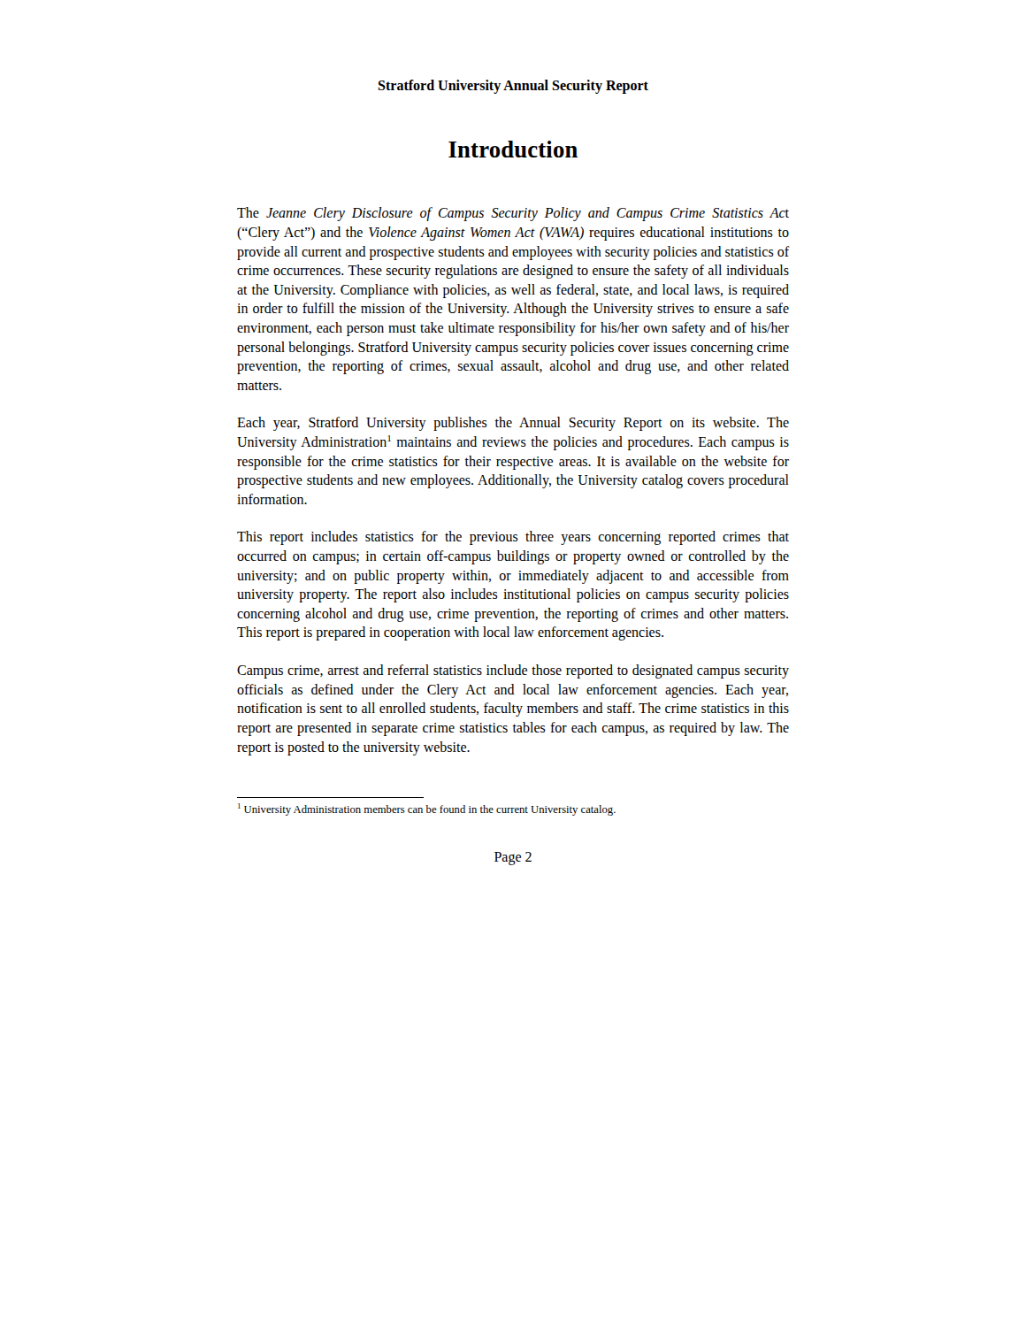Stratford University Annual Security Report
Introduction
The Jeanne Clery Disclosure of Campus Security Policy and Campus Crime Statistics Act (“Clery Act”) and the Violence Against Women Act (VAWA) requires educational institutions to provide all current and prospective students and employees with security policies and statistics of crime occurrences. These security regulations are designed to ensure the safety of all individuals at the University. Compliance with policies, as well as federal, state, and local laws, is required in order to fulfill the mission of the University. Although the University strives to ensure a safe environment, each person must take ultimate responsibility for his/her own safety and of his/her personal belongings. Stratford University campus security policies cover issues concerning crime prevention, the reporting of crimes, sexual assault, alcohol and drug use, and other related matters.
Each year, Stratford University publishes the Annual Security Report on its website. The University Administration1 maintains and reviews the policies and procedures. Each campus is responsible for the crime statistics for their respective areas. It is available on the website for prospective students and new employees. Additionally, the University catalog covers procedural information.
This report includes statistics for the previous three years concerning reported crimes that occurred on campus; in certain off-campus buildings or property owned or controlled by the university; and on public property within, or immediately adjacent to and accessible from university property. The report also includes institutional policies on campus security policies concerning alcohol and drug use, crime prevention, the reporting of crimes and other matters. This report is prepared in cooperation with local law enforcement agencies.
Campus crime, arrest and referral statistics include those reported to designated campus security officials as defined under the Clery Act and local law enforcement agencies. Each year, notification is sent to all enrolled students, faculty members and staff. The crime statistics in this report are presented in separate crime statistics tables for each campus, as required by law. The report is posted to the university website.
1 University Administration members can be found in the current University catalog.
Page 2